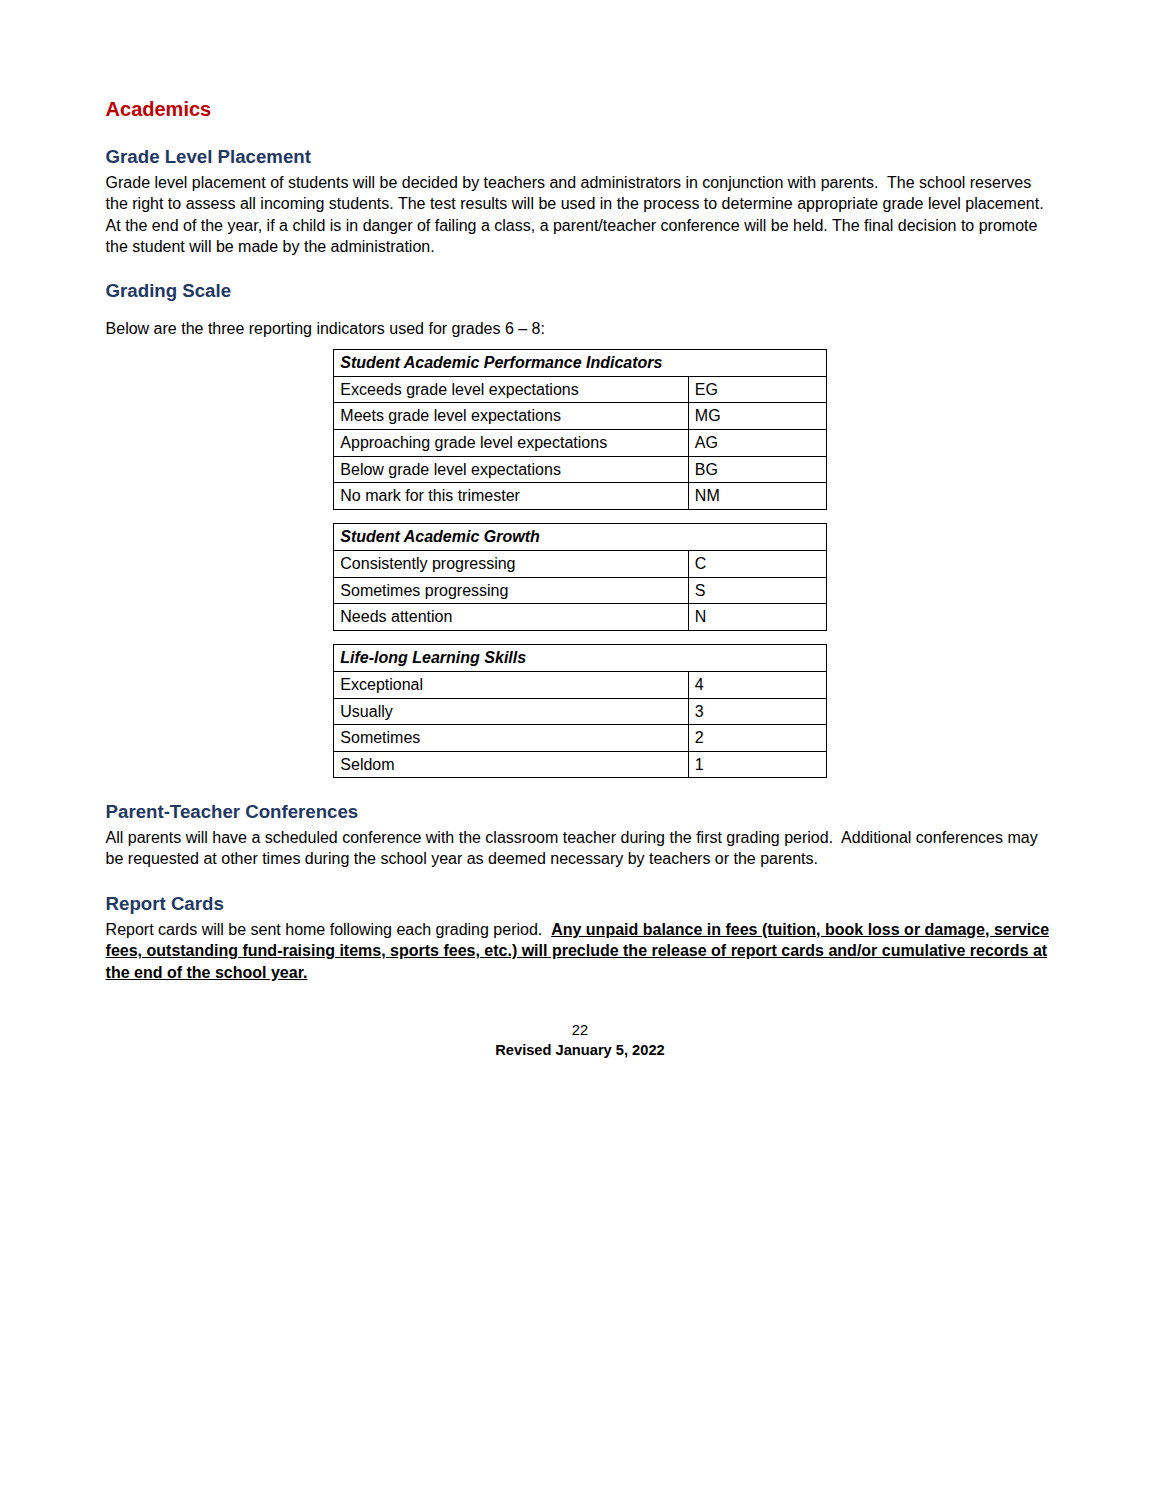Academics
Grade Level Placement
Grade level placement of students will be decided by teachers and administrators in conjunction with parents. The school reserves the right to assess all incoming students. The test results will be used in the process to determine appropriate grade level placement. At the end of the year, if a child is in danger of failing a class, a parent/teacher conference will be held. The final decision to promote the student will be made by the administration.
Grading Scale
Below are the three reporting indicators used for grades 6 – 8:
| Student Academic Performance Indicators |
| --- |
| Exceeds grade level expectations | EG |
| Meets grade level expectations | MG |
| Approaching grade level expectations | AG |
| Below grade level expectations | BG |
| No mark for this trimester | NM |
| Student Academic Growth |
| --- |
| Consistently progressing | C |
| Sometimes progressing | S |
| Needs attention | N |
| Life-long Learning Skills |
| --- |
| Exceptional | 4 |
| Usually | 3 |
| Sometimes | 2 |
| Seldom | 1 |
Parent-Teacher Conferences
All parents will have a scheduled conference with the classroom teacher during the first grading period. Additional conferences may be requested at other times during the school year as deemed necessary by teachers or the parents.
Report Cards
Report cards will be sent home following each grading period. Any unpaid balance in fees (tuition, book loss or damage, service fees, outstanding fund-raising items, sports fees, etc.) will preclude the release of report cards and/or cumulative records at the end of the school year.
22
Revised January 5, 2022